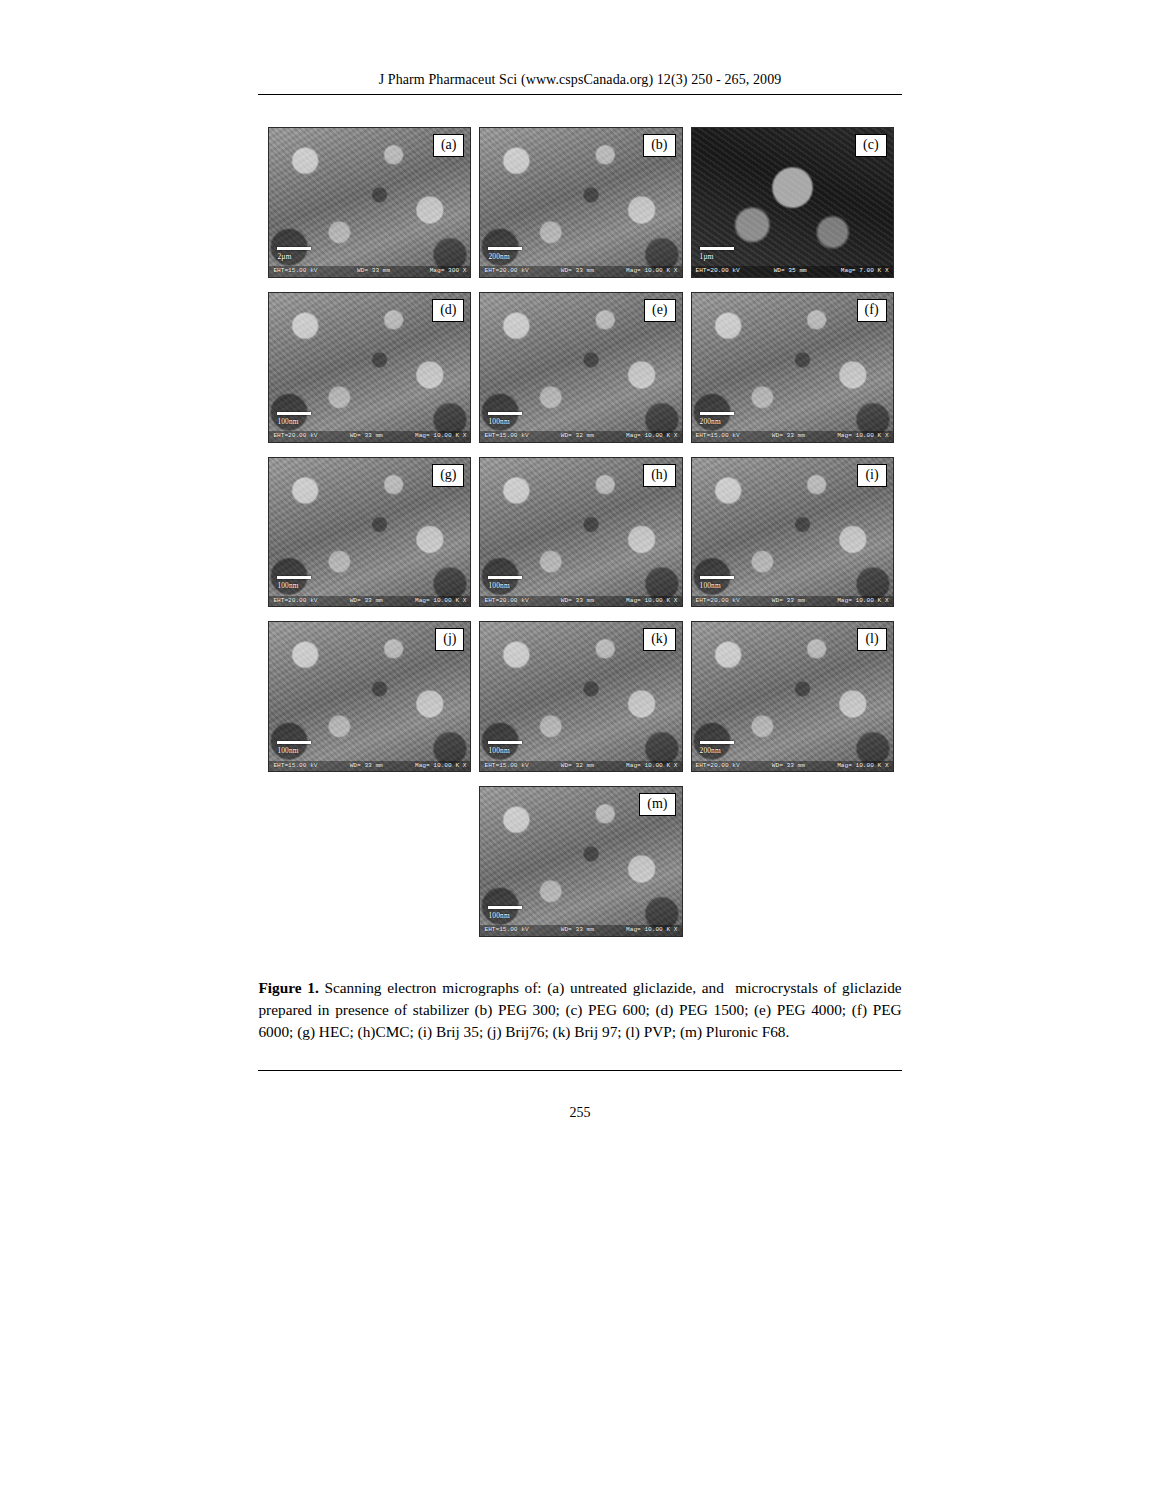J Pharm Pharmaceut Sci (www.cspsCanada.org) 12(3) 250 - 265, 2009
| (a) 2µm EHT=15.00 kV WD= 33 mm Mag= 300 X | (b) 200nm EHT=20.00 kV WD= 33 mm Mag= 10.00 K X | (c) 1µm EHT=20.00 kV WD= 35 mm Mag= 7.00 K X |
| (d) 100nm EHT=20.00 kV WD= 33 mm Mag= 10.00 K X | (e) 100nm EHT=15.00 kV WD= 32 mm Mag= 10.00 K X | (f) 200nm EHT=15.00 kV WD= 33 mm Mag= 10.00 K X |
| (g) 100nm EHT=20.00 kV WD= 33 mm Mag= 10.00 K X | (h) 100nm EHT=20.00 kV WD= 33 mm Mag= 10.00 K X | (i) 100nm EHT=20.00 kV WD= 33 mm Mag= 10.00 K X |
| (j) 100nm EHT=15.00 kV WD= 33 mm Mag= 10.00 K X | (k) 100nm EHT=15.00 kV WD= 32 mm Mag= 10.00 K X | (l) 200nm EHT=20.00 kV WD= 33 mm Mag= 10.00 K X |
| | (m) 100nm EHT=15.00 kV WD= 33 mm Mag= 10.00 K X | |
Figure 1. Scanning electron micrographs of: (a) untreated gliclazide, and microcrystals of gliclazide prepared in presence of stabilizer (b) PEG 300; (c) PEG 600; (d) PEG 1500; (e) PEG 4000; (f) PEG 6000; (g) HEC; (h)CMC; (i) Brij 35; (j) Brij76; (k) Brij 97; (l) PVP; (m) Pluronic F68.
255